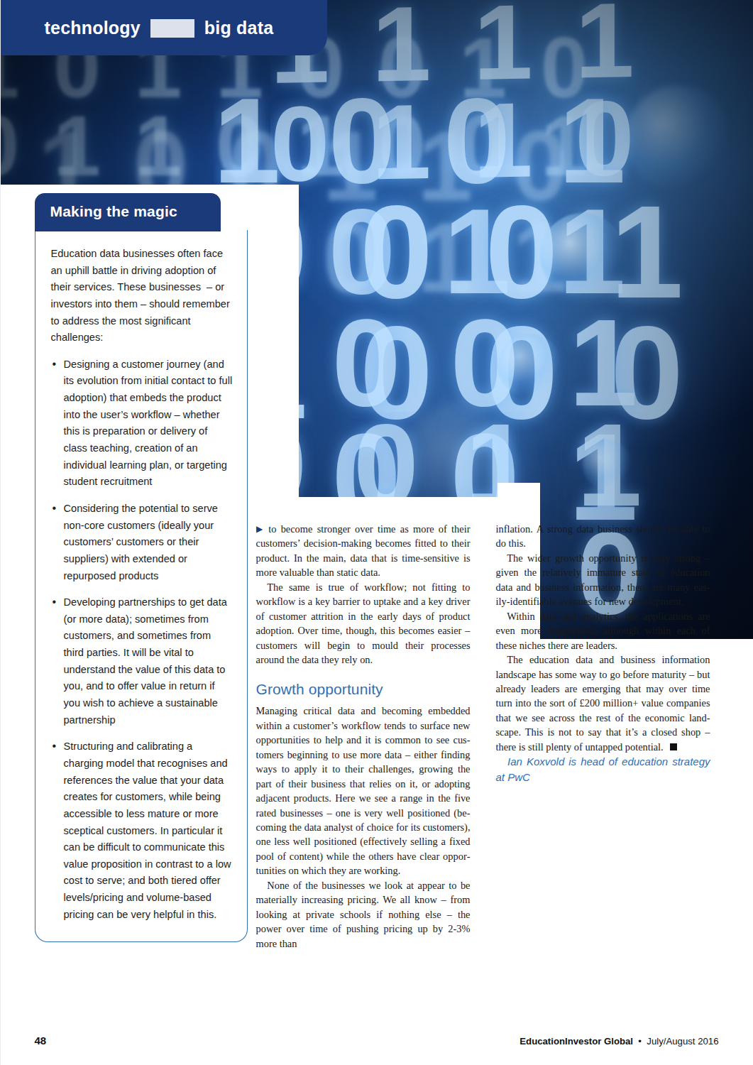1 0 1 1 0 0 1 0 0 1 1 0 1 0 0 1
0 1 0 0 1 1 0 1 0 0 1 0 1 1
1 1 1 1 0 1 1 0
1 0 0 1 0 0 1 1
0 0 0 1 1 0 0 0
1 0 0 1 0 0 0 1
0 0 1 1 1 0 0 0
technology big data
Making the magic
Education data businesses often face an uphill battle in driving adoption of their services. These businesses – or investors into them – should remember to address the most significant challenges:
Designing a customer journey (and its evolution from initial contact to full adoption) that embeds the product into the user’s workflow – whether this is preparation or delivery of class teaching, creation of an individual learning plan, or targeting student recruitment
Considering the potential to serve non-core customers (ideally your customers’ customers or their suppliers) with extended or repurposed products
Developing partnerships to get data (or more data); sometimes from customers, and sometimes from third parties. It will be vital to understand the value of this data to you, and to offer value in return if you wish to achieve a sustainable partnership
Structuring and calibrating a charging model that recognises and references the value that your data creates for customers, while being accessible to less mature or more sceptical customers. In particular it can be difficult to communicate this value proposition in contrast to a low cost to serve; and both tiered offer levels/pricing and volume-based pricing can be very helpful in this.
▶to become stronger over time as more of their customers’ decision-making becomes fitted to their product. In the main, data that is time-sensitive is more valuable than static data.
The same is true of workflow; not fitting to workflow is a key barrier to uptake and a key driver of customer attrition in the early days of product adoption. Over time, though, this becomes easier – customers will begin to mould their processes around the data they rely on.
Growth opportunity
Managing critical data and becoming embedded within a customer’s workflow tends to surface new opportunities to help and it is common to see customers beginning to use more data – either finding ways to apply it to their challenges, growing the part of their business that relies on it, or adopting adjacent products. Here we see a range in the five rated businesses – one is very well positioned (becoming the data analyst of choice for its customers), one less well positioned (effectively selling a fixed pool of content) while the others have clear opportunities on which they are working.
None of the businesses we look at appear to be materially increasing pricing. We all know – from looking at private schools if nothing else – the power over time of pushing pricing up by 2-3% more than
inflation. A strong data business should be able to do this.
The wider growth opportunity is very strong – given the relatively immature state of education data and business information, there are many easily-identifiable avenues for new development.
Within data and analytics, the applications are even more fragmented, although within each of these niches there are leaders.
The education data and business information landscape has some way to go before maturity – but already leaders are emerging that may over time turn into the sort of £200 million+ value companies that we see across the rest of the economic landscape. This is not to say that it’s a closed shop – there is still plenty of untapped potential.
Ian Koxvold is head of education strategy at PwC
48
EducationInvestor Global • July/August 2016